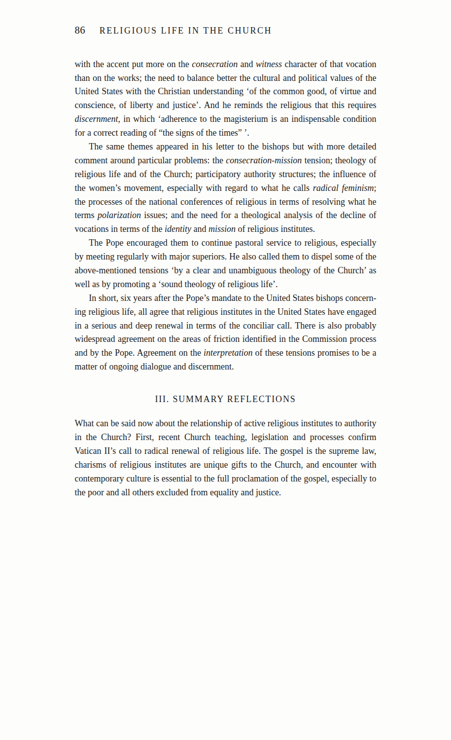86
Religious Life in the Church
with the accent put more on the consecration and witness character of that vocation than on the works; the need to balance better the cultural and political values of the United States with the Christian understanding ‘of the common good, of virtue and conscience, of liberty and justice’. And he reminds the religious that this requires discernment, in which ‘adherence to the magisterium is an indispensable condition for a correct reading of “the signs of the times” ’.
The same themes appeared in his letter to the bishops but with more detailed comment around particular problems: the consecration-mission tension; theology of religious life and of the Church; participatory authority structures; the influence of the women’s movement, especially with regard to what he calls radical feminism; the processes of the national conferences of religious in terms of resolving what he terms polarization issues; and the need for a theological analysis of the decline of vocations in terms of the identity and mission of religious institutes.
The Pope encouraged them to continue pastoral service to religious, especially by meeting regularly with major superiors. He also called them to dispel some of the above-mentioned tensions ‘by a clear and unambiguous theology of the Church’ as well as by promoting a ‘sound theology of religious life’.
In short, six years after the Pope’s mandate to the United States bishops concerning religious life, all agree that religious institutes in the United States have engaged in a serious and deep renewal in terms of the conciliar call. There is also probably widespread agreement on the areas of friction identified in the Commission process and by the Pope. Agreement on the interpretation of these tensions promises to be a matter of ongoing dialogue and discernment.
III. Summary Reflections
What can be said now about the relationship of active religious institutes to authority in the Church? First, recent Church teaching, legislation and processes confirm Vatican II’s call to radical renewal of religious life. The gospel is the supreme law, charisms of religious institutes are unique gifts to the Church, and encounter with contemporary culture is essential to the full proclamation of the gospel, especially to the poor and all others excluded from equality and justice.